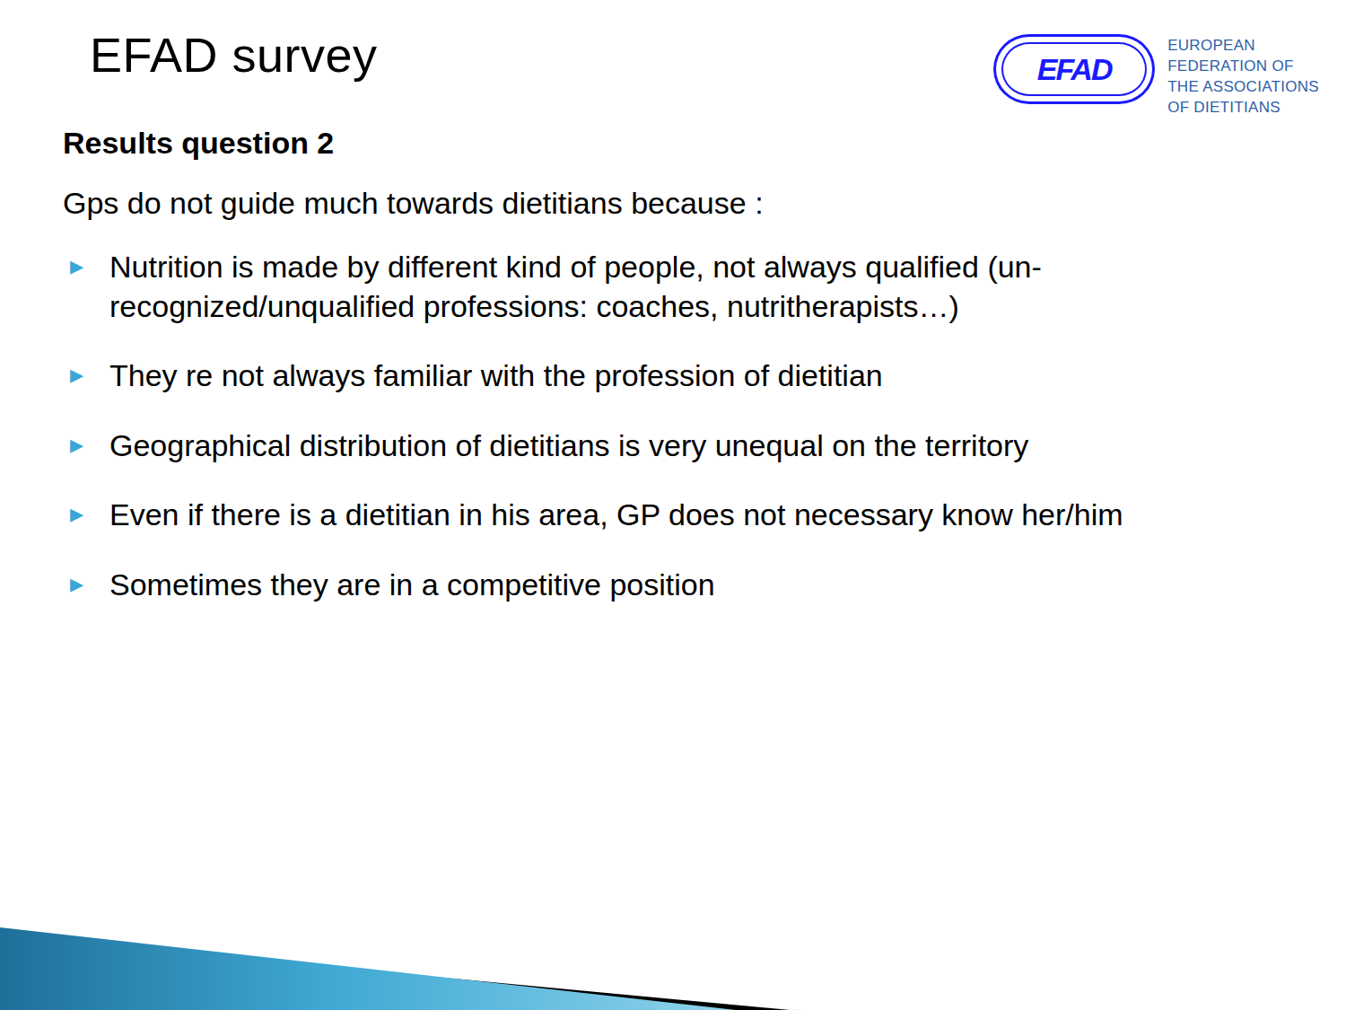EFAD survey
EFAD
EUROPEAN
FEDERATION OF
THE ASSOCIATIONS
OF DIETITIANS
Results question 2
Gps do not guide much towards dietitians because :
Nutrition is made by different kind of people, not always qualified (un-recognized/unqualified professions: coaches, nutritherapists…)
They re not always familiar with the profession of dietitian
Geographical distribution of dietitians is very unequal on the territory
Even if there is a dietitian in his area, GP does not necessary know her/him
Sometimes they are in a competitive position